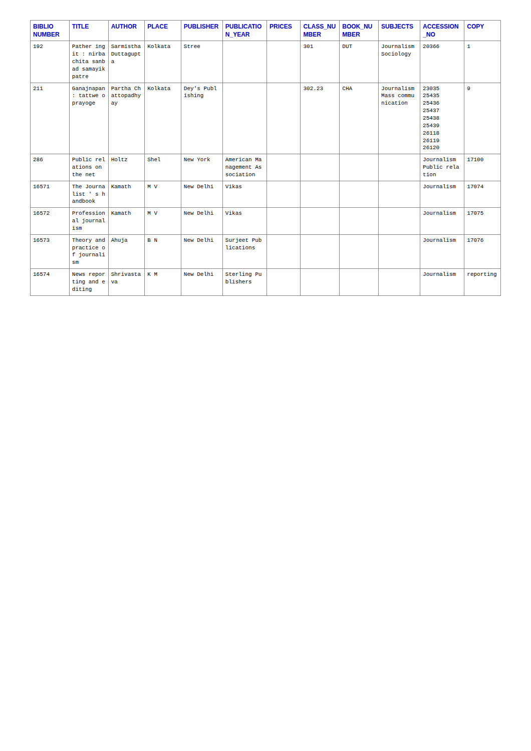| BIBLIO NUMBER | TITLE | AUTHOR | PLACE | PUBLISHER | PUBLICATION_YEAR | PRICES | CLASS_NUMBER | BOOK_NUMBER | SUBJECTS | ACCESSION_NO | COPY |
| --- | --- | --- | --- | --- | --- | --- | --- | --- | --- | --- | --- |
| 192 | Pather ingit : nirbachita sanbad samayikpatre | Sarmistha Duttagupta | Kolkata | Stree | | | 301 | DUT | Journalism Sociology | 20366 | 1 |
| 211 | Ganajnapan : tattwe o prayoge | Partha Chattopadhyay | Kolkata | Dey's Publishing | | | 302.23 | CHA | Journalism Mass communication | 23035 25435 25436 25437 25438 25439 26118 26119 26120 | 9 |
| 286 | Public relations on the net | Holtz | Shel | New York | American Management Association | | | | | Journalism Public relation | 17100 |
| 16571 | The Journalist ' s handbook | Kamath | M V | New Delhi | Vikas | | | | | Journalism | 17074 |
| 16572 | Professional journalism | Kamath | M V | New Delhi | Vikas | | | | | Journalism | 17075 |
| 16573 | Theory and practice of journalism | Ahuja | B N | New Delhi | Surjeet Publications | | | | | Journalism | 17076 |
| 16574 | News reporting and editing | Shrivastava | K M | New Delhi | Sterling Publishers | | | | | Journalism | reporting |